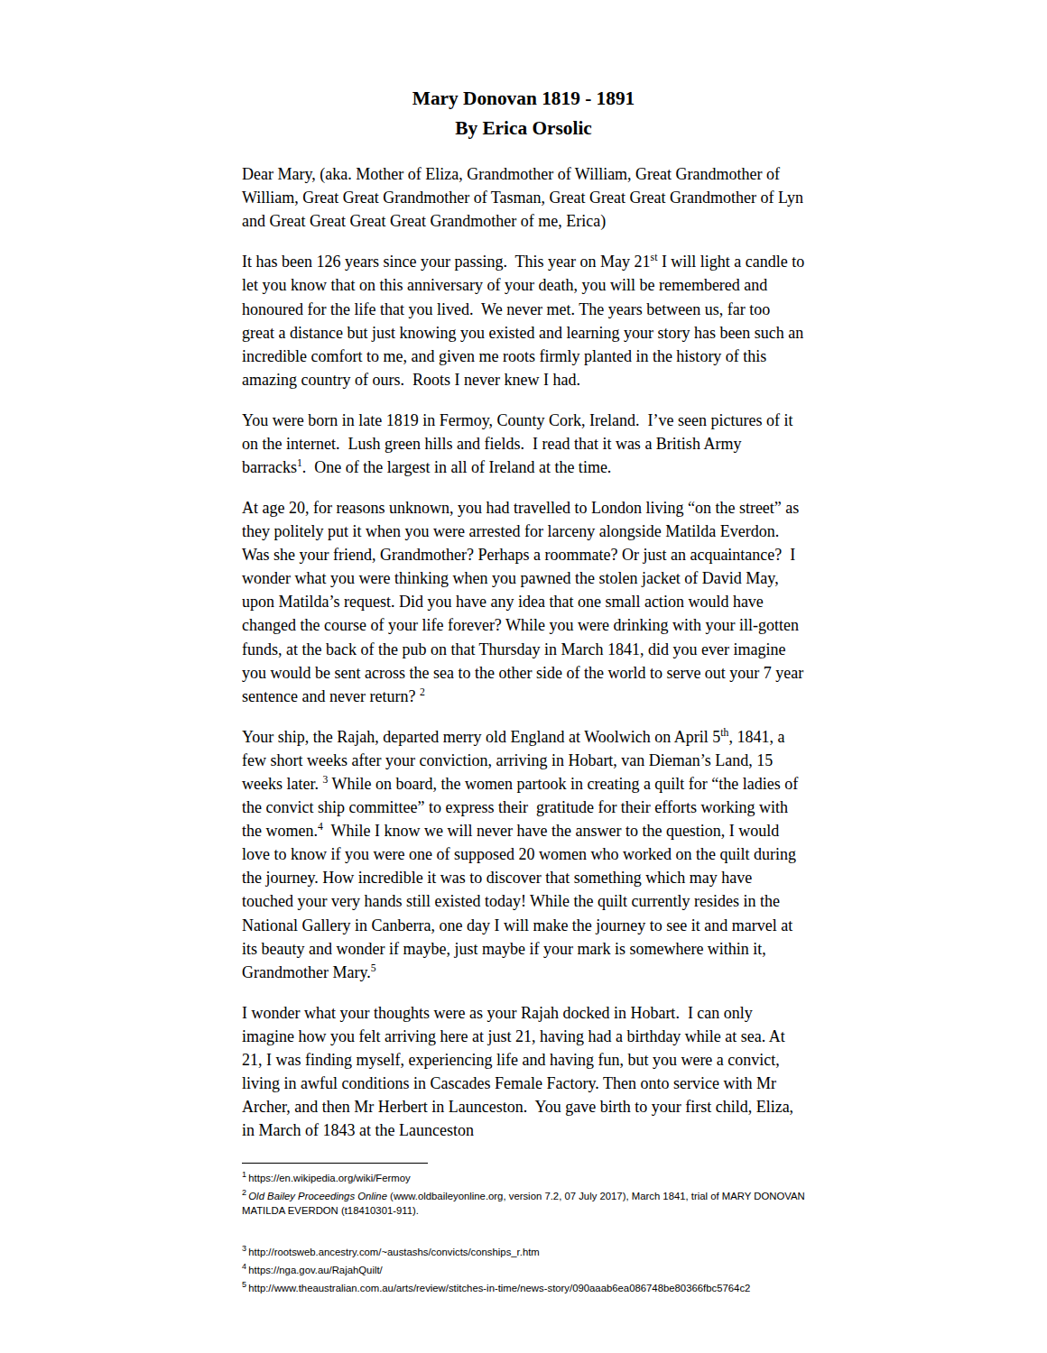Mary Donovan 1819 - 1891
By Erica Orsolic
Dear Mary, (aka. Mother of Eliza, Grandmother of William, Great Grandmother of William, Great Great Grandmother of Tasman, Great Great Great Grandmother of Lyn and Great Great Great Great Grandmother of me, Erica)
It has been 126 years since your passing. This year on May 21st I will light a candle to let you know that on this anniversary of your death, you will be remembered and honoured for the life that you lived. We never met. The years between us, far too great a distance but just knowing you existed and learning your story has been such an incredible comfort to me, and given me roots firmly planted in the history of this amazing country of ours. Roots I never knew I had.
You were born in late 1819 in Fermoy, County Cork, Ireland. I’ve seen pictures of it on the internet. Lush green hills and fields. I read that it was a British Army barracks1. One of the largest in all of Ireland at the time.
At age 20, for reasons unknown, you had travelled to London living “on the street” as they politely put it when you were arrested for larceny alongside Matilda Everdon. Was she your friend, Grandmother? Perhaps a roommate? Or just an acquaintance? I wonder what you were thinking when you pawned the stolen jacket of David May, upon Matilda’s request. Did you have any idea that one small action would have changed the course of your life forever? While you were drinking with your ill-gotten funds, at the back of the pub on that Thursday in March 1841, did you ever imagine you would be sent across the sea to the other side of the world to serve out your 7 year sentence and never return? 2
Your ship, the Rajah, departed merry old England at Woolwich on April 5th, 1841, a few short weeks after your conviction, arriving in Hobart, van Dieman’s Land, 15 weeks later. 3 While on board, the women partook in creating a quilt for “the ladies of the convict ship committee” to express their gratitude for their efforts working with the women.4 While I know we will never have the answer to the question, I would love to know if you were one of supposed 20 women who worked on the quilt during the journey. How incredible it was to discover that something which may have touched your very hands still existed today! While the quilt currently resides in the National Gallery in Canberra, one day I will make the journey to see it and marvel at its beauty and wonder if maybe, just maybe if your mark is somewhere within it, Grandmother Mary.5
I wonder what your thoughts were as your Rajah docked in Hobart. I can only imagine how you felt arriving here at just 21, having had a birthday while at sea. At 21, I was finding myself, experiencing life and having fun, but you were a convict, living in awful conditions in Cascades Female Factory. Then onto service with Mr Archer, and then Mr Herbert in Launceston. You gave birth to your first child, Eliza, in March of 1843 at the Launceston
1https://en.wikipedia.org/wiki/Fermoy
2 Old Bailey Proceedings Online (www.oldbaileyonline.org, version 7.2, 07 July 2017), March 1841, trial of MARY DONOVAN MATILDA EVERDON (t18410301-911).
3http://rootsweb.ancestry.com/~austashs/convicts/conships_r.htm
4https://nga.gov.au/RajahQuilt/
5http://www.theaustralian.com.au/arts/review/stitches-in-time/news-story/090aaab6ea086748be80366fbc5764c2